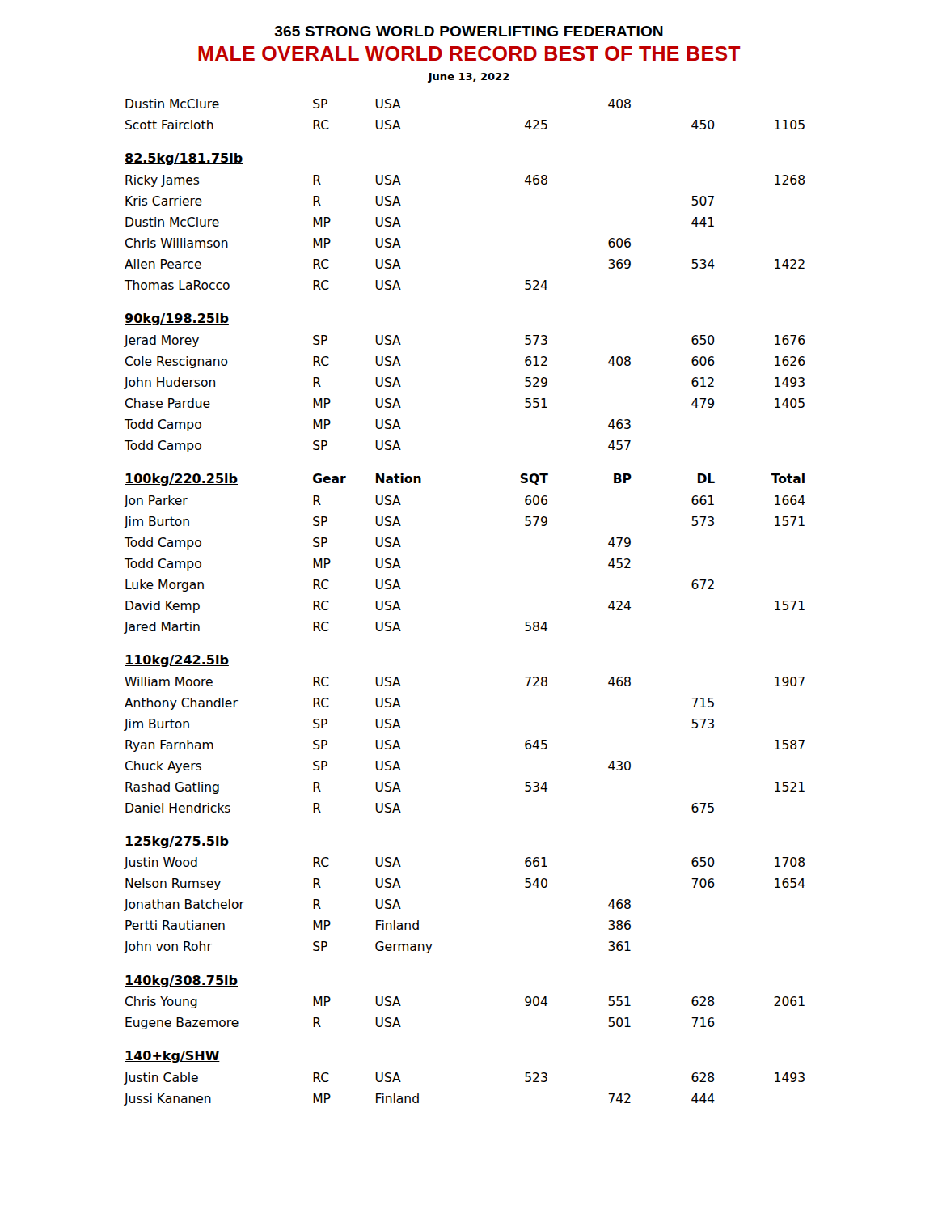365 STRONG WORLD POWERLIFTING FEDERATION
MALE OVERALL WORLD RECORD BEST OF THE BEST
June 13, 2022
| Dustin McClure | SP | USA | | 408 | | |
| Scott Faircloth | RC | USA | 425 | | 450 | 1105 |
| 82.5kg/181.75lb | | | | | | |
| Ricky James | R | USA | 468 | | | 1268 |
| Kris Carriere | R | USA | | | 507 | |
| Dustin McClure | MP | USA | | | 441 | |
| Chris Williamson | MP | USA | | 606 | | |
| Allen Pearce | RC | USA | | 369 | 534 | 1422 |
| Thomas LaRocco | RC | USA | 524 | | | |
| 90kg/198.25lb | | | | | | |
| Jerad Morey | SP | USA | 573 | | 650 | 1676 |
| Cole Rescignano | RC | USA | 612 | 408 | 606 | 1626 |
| John Huderson | R | USA | 529 | | 612 | 1493 |
| Chase Pardue | MP | USA | 551 | | 479 | 1405 |
| Todd Campo | MP | USA | | 463 | | |
| Todd Campo | SP | USA | | 457 | | |
| 100kg/220.25lb | Gear | Nation | SQT | BP | DL | Total |
| Jon Parker | R | USA | 606 | | 661 | 1664 |
| Jim Burton | SP | USA | 579 | | 573 | 1571 |
| Todd Campo | SP | USA | | 479 | | |
| Todd Campo | MP | USA | | 452 | | |
| Luke Morgan | RC | USA | | | 672 | |
| David Kemp | RC | USA | | 424 | | 1571 |
| Jared Martin | RC | USA | 584 | | | |
| 110kg/242.5lb | | | | | | |
| William Moore | RC | USA | 728 | 468 | | 1907 |
| Anthony Chandler | RC | USA | | | 715 | |
| Jim Burton | SP | USA | | | 573 | |
| Ryan Farnham | SP | USA | 645 | | | 1587 |
| Chuck Ayers | SP | USA | | 430 | | |
| Rashad Gatling | R | USA | 534 | | | 1521 |
| Daniel Hendricks | R | USA | | | 675 | |
| 125kg/275.5lb | | | | | | |
| Justin Wood | RC | USA | 661 | | 650 | 1708 |
| Nelson Rumsey | R | USA | 540 | | 706 | 1654 |
| Jonathan Batchelor | R | USA | | 468 | | |
| Pertti Rautianen | MP | Finland | | 386 | | |
| John von Rohr | SP | Germany | | 361 | | |
| 140kg/308.75lb | | | | | | |
| Chris Young | MP | USA | 904 | 551 | 628 | 2061 |
| Eugene Bazemore | R | USA | | 501 | 716 | |
| 140+kg/SHW | | | | | | |
| Justin Cable | RC | USA | 523 | | 628 | 1493 |
| Jussi Kananen | MP | Finland | | 742 | 444 | |